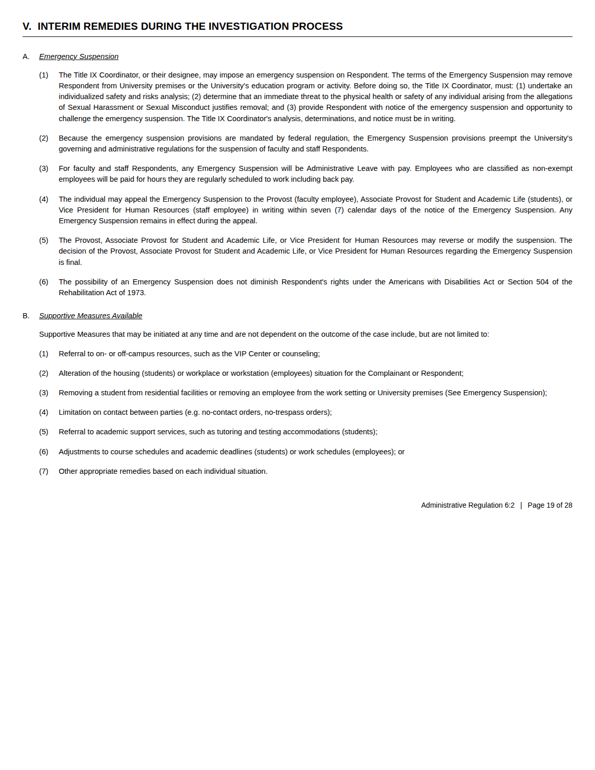V. INTERIM REMEDIES DURING THE INVESTIGATION PROCESS
A.
Emergency Suspension
(1) The Title IX Coordinator, or their designee, may impose an emergency suspension on Respondent. The terms of the Emergency Suspension may remove Respondent from University premises or the University's education program or activity. Before doing so, the Title IX Coordinator, must: (1) undertake an individualized safety and risks analysis; (2) determine that an immediate threat to the physical health or safety of any individual arising from the allegations of Sexual Harassment or Sexual Misconduct justifies removal; and (3) provide Respondent with notice of the emergency suspension and opportunity to challenge the emergency suspension. The Title IX Coordinator's analysis, determinations, and notice must be in writing.
(2) Because the emergency suspension provisions are mandated by federal regulation, the Emergency Suspension provisions preempt the University's governing and administrative regulations for the suspension of faculty and staff Respondents.
(3) For faculty and staff Respondents, any Emergency Suspension will be Administrative Leave with pay. Employees who are classified as non-exempt employees will be paid for hours they are regularly scheduled to work including back pay.
(4) The individual may appeal the Emergency Suspension to the Provost (faculty employee), Associate Provost for Student and Academic Life (students), or Vice President for Human Resources (staff employee) in writing within seven (7) calendar days of the notice of the Emergency Suspension. Any Emergency Suspension remains in effect during the appeal.
(5) The Provost, Associate Provost for Student and Academic Life, or Vice President for Human Resources may reverse or modify the suspension. The decision of the Provost, Associate Provost for Student and Academic Life, or Vice President for Human Resources regarding the Emergency Suspension is final.
(6) The possibility of an Emergency Suspension does not diminish Respondent's rights under the Americans with Disabilities Act or Section 504 of the Rehabilitation Act of 1973.
B.
Supportive Measures Available
Supportive Measures that may be initiated at any time and are not dependent on the outcome of the case include, but are not limited to:
(1) Referral to on- or off-campus resources, such as the VIP Center or counseling;
(2) Alteration of the housing (students) or workplace or workstation (employees) situation for the Complainant or Respondent;
(3) Removing a student from residential facilities or removing an employee from the work setting or University premises (See Emergency Suspension);
(4) Limitation on contact between parties (e.g. no-contact orders, no-trespass orders);
(5) Referral to academic support services, such as tutoring and testing accommodations (students);
(6) Adjustments to course schedules and academic deadlines (students) or work schedules (employees); or
(7) Other appropriate remedies based on each individual situation.
Administrative Regulation 6:2 | Page 19 of 28